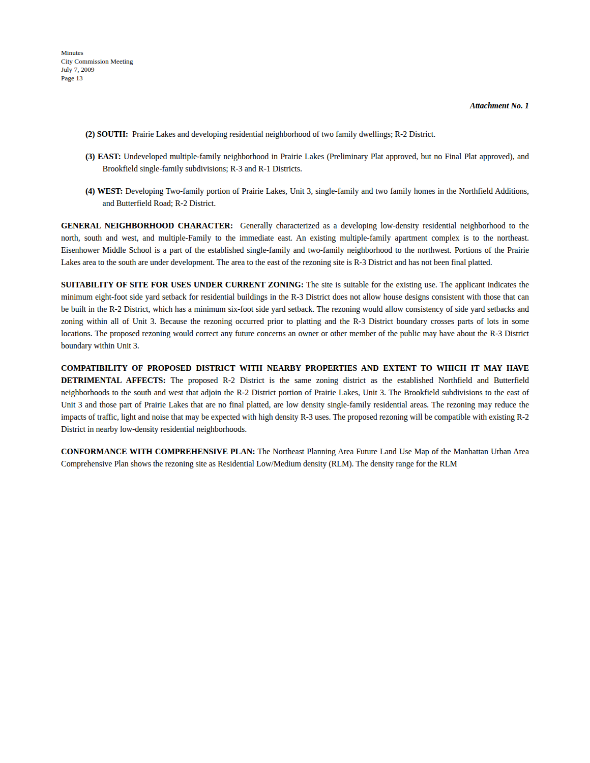Minutes
City Commission Meeting
July 7, 2009
Page 13
Attachment No. 1
(2) SOUTH: Prairie Lakes and developing residential neighborhood of two family dwellings; R-2 District.
(3) EAST: Undeveloped multiple-family neighborhood in Prairie Lakes (Preliminary Plat approved, but no Final Plat approved), and Brookfield single-family subdivisions; R-3 and R-1 Districts.
(4) WEST: Developing Two-family portion of Prairie Lakes, Unit 3, single-family and two family homes in the Northfield Additions, and Butterfield Road; R-2 District.
GENERAL NEIGHBORHOOD CHARACTER: Generally characterized as a developing low-density residential neighborhood to the north, south and west, and multiple-Family to the immediate east. An existing multiple-family apartment complex is to the northeast. Eisenhower Middle School is a part of the established single-family and two-family neighborhood to the northwest. Portions of the Prairie Lakes area to the south are under development. The area to the east of the rezoning site is R-3 District and has not been final platted.
SUITABILITY OF SITE FOR USES UNDER CURRENT ZONING: The site is suitable for the existing use. The applicant indicates the minimum eight-foot side yard setback for residential buildings in the R-3 District does not allow house designs consistent with those that can be built in the R-2 District, which has a minimum six-foot side yard setback. The rezoning would allow consistency of side yard setbacks and zoning within all of Unit 3. Because the rezoning occurred prior to platting and the R-3 District boundary crosses parts of lots in some locations. The proposed rezoning would correct any future concerns an owner or other member of the public may have about the R-3 District boundary within Unit 3.
COMPATIBILITY OF PROPOSED DISTRICT WITH NEARBY PROPERTIES AND EXTENT TO WHICH IT MAY HAVE DETRIMENTAL AFFECTS: The proposed R-2 District is the same zoning district as the established Northfield and Butterfield neighborhoods to the south and west that adjoin the R-2 District portion of Prairie Lakes, Unit 3. The Brookfield subdivisions to the east of Unit 3 and those part of Prairie Lakes that are no final platted, are low density single-family residential areas. The rezoning may reduce the impacts of traffic, light and noise that may be expected with high density R-3 uses. The proposed rezoning will be compatible with existing R-2 District in nearby low-density residential neighborhoods.
CONFORMANCE WITH COMPREHENSIVE PLAN: The Northeast Planning Area Future Land Use Map of the Manhattan Urban Area Comprehensive Plan shows the rezoning site as Residential Low/Medium density (RLM). The density range for the RLM